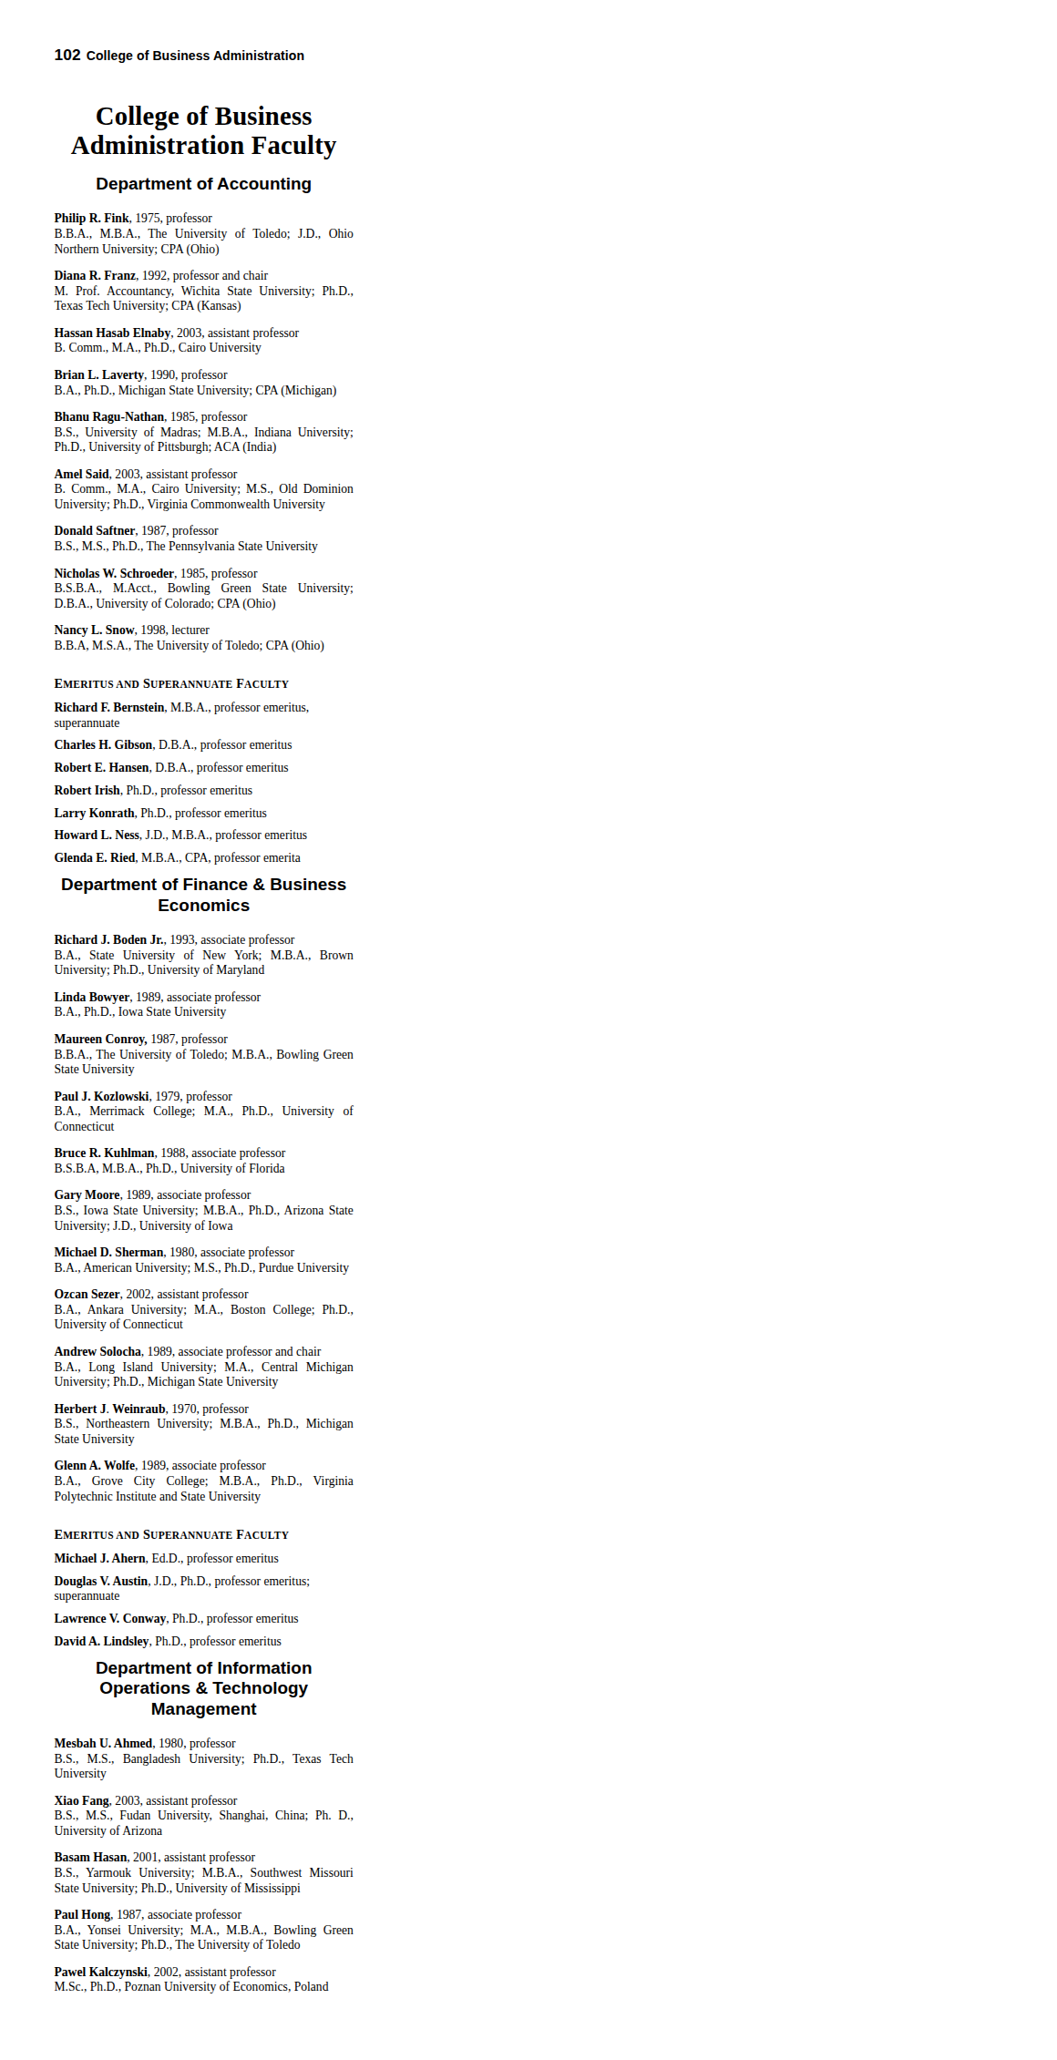102 College of Business Administration
College of Business
Administration Faculty
Department of Accounting
Philip R. Fink, 1975, professor
B.B.A., M.B.A., The University of Toledo; J.D., Ohio Northern University; CPA (Ohio)
Diana R. Franz, 1992, professor and chair
M. Prof. Accountancy, Wichita State University; Ph.D., Texas Tech University; CPA (Kansas)
Hassan Hasab Elnaby, 2003, assistant professor
B. Comm., M.A., Ph.D., Cairo University
Brian L. Laverty, 1990, professor
B.A., Ph.D., Michigan State University; CPA (Michigan)
Bhanu Ragu-Nathan, 1985, professor
B.S., University of Madras; M.B.A., Indiana University; Ph.D., University of Pittsburgh; ACA (India)
Amel Said, 2003, assistant professor
B. Comm., M.A., Cairo University; M.S., Old Dominion University; Ph.D., Virginia Commonwealth University
Donald Saftner, 1987, professor
B.S., M.S., Ph.D., The Pennsylvania State University
Nicholas W. Schroeder, 1985, professor
B.S.B.A., M.Acct., Bowling Green State University; D.B.A., University of Colorado; CPA (Ohio)
Nancy L. Snow, 1998, lecturer
B.B.A, M.S.A., The University of Toledo; CPA (Ohio)
EMERITUS AND SUPERANNUATE FACULTY
Richard F. Bernstein, M.B.A., professor emeritus, superannuate
Charles H. Gibson, D.B.A., professor emeritus
Robert E. Hansen, D.B.A., professor emeritus
Robert Irish, Ph.D., professor emeritus
Larry Konrath, Ph.D., professor emeritus
Howard L. Ness, J.D., M.B.A., professor emeritus
Glenda E. Ried, M.B.A., CPA, professor emerita
Department of Finance & Business Economics
Richard J. Boden Jr., 1993, associate professor
B.A., State University of New York; M.B.A., Brown University; Ph.D., University of Maryland
Linda Bowyer, 1989, associate professor
B.A., Ph.D., Iowa State University
Maureen Conroy, 1987, professor
B.B.A., The University of Toledo; M.B.A., Bowling Green State University
Paul J. Kozlowski, 1979, professor
B.A., Merrimack College; M.A., Ph.D., University of Connecticut
Bruce R. Kuhlman, 1988, associate professor
B.S.B.A, M.B.A., Ph.D., University of Florida
Gary Moore, 1989, associate professor
B.S., Iowa State University; M.B.A., Ph.D., Arizona State University; J.D., University of Iowa
Michael D. Sherman, 1980, associate professor
B.A., American University; M.S., Ph.D., Purdue University
Ozcan Sezer, 2002, assistant professor
B.A., Ankara University; M.A., Boston College; Ph.D., University of Connecticut
Andrew Solocha, 1989, associate professor and chair
B.A., Long Island University; M.A., Central Michigan University; Ph.D., Michigan State University
Herbert J. Weinraub, 1970, professor
B.S., Northeastern University; M.B.A., Ph.D., Michigan State University
Glenn A. Wolfe, 1989, associate professor
B.A., Grove City College; M.B.A., Ph.D., Virginia Polytechnic Institute and State University
EMERITUS AND SUPERANNUATE FACULTY
Michael J. Ahern, Ed.D., professor emeritus
Douglas V. Austin, J.D., Ph.D., professor emeritus; superannuate
Lawrence V. Conway, Ph.D., professor emeritus
David A. Lindsley, Ph.D., professor emeritus
Department of Information Operations & Technology Management
Mesbah U. Ahmed, 1980, professor
B.S., M.S., Bangladesh University; Ph.D., Texas Tech University
Xiao Fang, 2003, assistant professor
B.S., M.S., Fudan University, Shanghai, China; Ph. D., University of Arizona
Basam Hasan, 2001, assistant professor
B.S., Yarmouk University; M.B.A., Southwest Missouri State University; Ph.D., University of Mississippi
Paul Hong, 1987, associate professor
B.A., Yonsei University; M.A., M.B.A., Bowling Green State University; Ph.D., The University of Toledo
Pawel Kalczynski, 2002, assistant professor
M.Sc., Ph.D., Poznan University of Economics, Poland